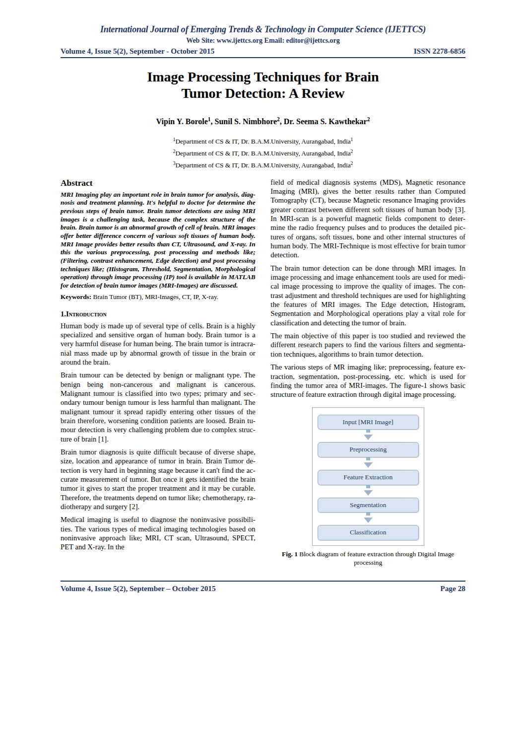International Journal of Emerging Trends & Technology in Computer Science (IJETTCS)
Web Site: www.ijettcs.org Email: editor@ijettcs.org
Volume 4, Issue 5(2), September - October 2015 ISSN 2278-6856
Image Processing Techniques for Brain
Tumor Detection: A Review
Vipin Y. Borole1, Sunil S. Nimbhore2, Dr. Seema S. Kawthekar2
1Department of CS & IT, Dr. B.A.M.University, Aurangabad, India1
2Department of CS & IT, Dr. B.A.M.University, Aurangabad, India2
3Department of CS & IT, Dr. B.A.M.University, Aurangabad, India2
Abstract
MRI Imaging play an important role in brain tumor for analysis, diagnosis and treatment planning. It's helpful to doctor for determine the previous steps of brain tumor. Brain tumor detections are using MRI images is a challenging task, because the complex structure of the brain. Brain tumor is an abnormal growth of cell of brain. MRI images offer better difference concern of various soft tissues of human body. MRI Image provides better results than CT, Ultrasound, and X-ray. In this the various preprocessing, post processing and methods like; (Filtering, contrast enhancement, Edge detection) and post processing techniques like; (Histogram, Threshold, Segmentation, Morphological operation) through image processing (IP) tool is available in MATLAB for detection of brain tumor images (MRI-Images) are discussed.
Keywords: Brain Tumor (BT), MRI-Images, CT, IP, X-ray.
1.Introduction
Human body is made up of several type of cells. Brain is a highly specialized and sensitive organ of human body. Brain tumor is a very harmful disease for human being. The brain tumor is intracranial mass made up by abnormal growth of tissue in the brain or around the brain.
Brain tumour can be detected by benign or malignant type. The benign being non-cancerous and malignant is cancerous. Malignant tumour is classified into two types; primary and secondary tumour benign tumour is less harmful than malignant. The malignant tumour it spread rapidly entering other tissues of the brain therefore, worsening condition patients are loosed. Brain tumour detection is very challenging problem due to complex structure of brain [1].
Brain tumor diagnosis is quite difficult because of diverse shape, size, location and appearance of tumor in brain. Brain Tumor detection is very hard in beginning stage because it can't find the accurate measurement of tumor. But once it gets identified the brain tumor it gives to start the proper treatment and it may be curable. Therefore, the treatments depend on tumor like; chemotherapy, radiotherapy and surgery [2].
Medical imaging is useful to diagnose the noninvasive possibilities. The various types of medical imaging technologies based on noninvasive approach like; MRI, CT scan, Ultrasound, SPECT, PET and X-ray. In the
field of medical diagnosis systems (MDS), Magnetic resonance Imaging (MRI), gives the better results rather than Computed Tomography (CT), because Magnetic resonance Imaging provides greater contrast between different soft tissues of human body [3]. In MRI-scan is a powerful magnetic fields component to determine the radio frequency pulses and to produces the detailed pictures of organs, soft tissues, bone and other internal structures of human body. The MRI-Technique is most effective for brain tumor detection.
The brain tumor detection can be done through MRI images. In image processing and image enhancement tools are used for medical image processing to improve the quality of images. The contrast adjustment and threshold techniques are used for highlighting the features of MRI images. The Edge detection, Histogram, Segmentation and Morphological operations play a vital role for classification and detecting the tumor of brain.
The main objective of this paper is too studied and reviewed the different research papers to find the various filters and segmentation techniques, algorithms to brain tumor detection.
The various steps of MR imaging like; preprocessing, feature extraction, segmentation, post-processing, etc. which is used for finding the tumor area of MRI-images. The figure-1 shows basic structure of feature extraction through digital image processing.
Input [MRI Image]
Preprocessing
Feature Extraction
Segmentation
Classification
Fig. 1 Block diagram of feature extraction through Digital Image processing
Volume 4, Issue 5(2), September – October 2015 Page 28